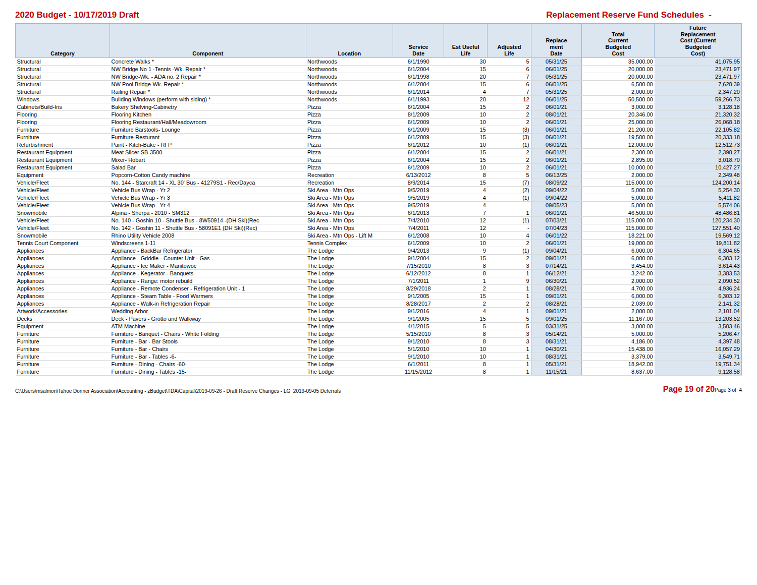2020 Budget - 10/17/2019 Draft
Replacement Reserve Fund Schedules -
| Category | Component | Location | Service Date | Est Useful Life | Adjusted Life | Replace ment Date | Total Current Budgeted Cost | Future Replacement Cost (Current Budgeted Cost) |
| --- | --- | --- | --- | --- | --- | --- | --- | --- |
| Structural | Concrete Walks * | Northwoods | 6/1/1990 | 30 | 5 | 05/31/25 | 35,000.00 | 41,075.95 |
| Structural | NW Bridge No 1 -Tennis -Wk. Repair * | Northwoods | 6/1/2004 | 15 | 6 | 06/01/25 | 20,000.00 | 23,471.97 |
| Structural | NW Bridge-Wk. - ADA no. 2 Repair * | Northwoods | 6/1/1998 | 20 | 7 | 05/31/25 | 20,000.00 | 23,471.97 |
| Structural | NW Pool Bridge-Wk. Repair * | Northwoods | 6/1/2004 | 15 | 6 | 06/01/25 | 6,500.00 | 7,628.39 |
| Structural | Railing Repair * | Northwoods | 6/1/2014 | 4 | 7 | 05/31/25 | 2,000.00 | 2,347.20 |
| Windows | Building Windows (perform with siding) * | Northwoods | 6/1/1993 | 20 | 12 | 06/01/25 | 50,500.00 | 59,266.73 |
| Cabinets/Build-Ins | Bakery Shelving-Cabinetry | Pizza | 6/1/2004 | 15 | 2 | 06/01/21 | 3,000.00 | 3,128.18 |
| Flooring | Flooring Kitchen | Pizza | 8/1/2009 | 10 | 2 | 08/01/21 | 20,346.00 | 21,320.32 |
| Flooring | Flooring Restaurant/Hall/Meadowroom | Pizza | 6/1/2009 | 10 | 2 | 06/01/21 | 25,000.00 | 26,068.18 |
| Furniture | Furniture Barstools- Lounge | Pizza | 6/1/2009 | 15 | (3) | 06/01/21 | 21,200.00 | 22,105.82 |
| Furniture | Furniture-Resturant | Pizza | 6/1/2009 | 15 | (3) | 06/01/21 | 19,500.00 | 20,333.18 |
| Refurbishment | Paint - Kitch-Bake - RFP | Pizza | 6/1/2012 | 10 | (1) | 06/01/21 | 12,000.00 | 12,512.73 |
| Restaurant Equipment | Meat Slicer SB-3500 | Pizza | 6/1/2004 | 15 | 2 | 06/01/21 | 2,300.00 | 2,398.27 |
| Restaurant Equipment | Mixer- Hobart | Pizza | 6/1/2004 | 15 | 2 | 06/01/21 | 2,895.00 | 3,018.70 |
| Restaurant Equipment | Salad Bar | Pizza | 6/1/2009 | 10 | 2 | 06/01/21 | 10,000.00 | 10,427.27 |
| Equipment | Popcorn-Cotton Candy machine | Recreation | 6/13/2012 | 8 | 5 | 06/13/25 | 2,000.00 | 2,349.48 |
| Vehicle/Fleet | No. 144 - Starcraft 14 - XL 30' Bus - 41279S1 - Rec/Dayca | Recreation | 8/9/2014 | 15 | (7) | 08/09/22 | 115,000.00 | 124,200.14 |
| Vehicle/Fleet | Vehicle Bus Wrap - Yr 2 | Ski Area - Mtn Ops | 9/5/2019 | 4 | (2) | 09/04/22 | 5,000.00 | 5,254.30 |
| Vehicle/Fleet | Vehicle Bus Wrap - Yr 3 | Ski Area - Mtn Ops | 9/5/2019 | 4 | (1) | 09/04/22 | 5,000.00 | 5,411.82 |
| Vehicle/Fleet | Vehicle Bus Wrap - Yr 4 | Ski Area - Mtn Ops | 9/5/2019 | 4 | - | 09/05/23 | 5,000.00 | 5,574.06 |
| Snowmobile | Alpina - Sherpa - 2010 - SM312 | Ski Area - Mtn Ops | 6/1/2013 | 7 | 1 | 06/01/21 | 46,500.00 | 48,486.81 |
| Vehicle/Fleet | No. 140 - Goshin 10 - Shuttle Bus - 8W50914 -(DH Ski)(Rec | Ski Area - Mtn Ops | 7/4/2010 | 12 | (1) | 07/03/21 | 115,000.00 | 120,234.30 |
| Vehicle/Fleet | No. 142 - Goshin 11 - Shuttle Bus - 58091E1 (DH Ski)(Rec) | Ski Area - Mtn Ops | 7/4/2011 | 12 | - | 07/04/23 | 115,000.00 | 127,551.40 |
| Snowmobile | Rhino Utility Vehicle 2008 | Ski Area - Mtn Ops - Lift M | 6/1/2008 | 10 | 4 | 06/01/22 | 18,221.00 | 19,569.12 |
| Tennis Court Component | Windscreens 1-11 | Tennis Complex | 6/1/2009 | 10 | 2 | 06/01/21 | 19,000.00 | 19,811.82 |
| Appliances | Appliance - BackBar Refrigerator | The Lodge | 9/4/2013 | 9 | (1) | 09/04/21 | 6,000.00 | 6,304.65 |
| Appliances | Appliance - Griddle - Counter Unit - Gas | The Lodge | 9/1/2004 | 15 | 2 | 09/01/21 | 6,000.00 | 6,303.12 |
| Appliances | Appliance - Ice Maker - Manitowoc | The Lodge | 7/15/2010 | 8 | 3 | 07/14/21 | 3,454.00 | 3,614.43 |
| Appliances | Appliance - Kegerator - Banquets | The Lodge | 6/12/2012 | 8 | 1 | 06/12/21 | 3,242.00 | 3,383.53 |
| Appliances | Appliance - Range: motor rebuild | The Lodge | 7/1/2011 | 1 | 9 | 06/30/21 | 2,000.00 | 2,090.52 |
| Appliances | Appliance - Remote Condenser - Refrigeration Unit - 1 | The Lodge | 8/29/2018 | 2 | 1 | 08/28/21 | 4,700.00 | 4,936.24 |
| Appliances | Appliance - Steam Table - Food Warmers | The Lodge | 9/1/2005 | 15 | 1 | 09/01/21 | 6,000.00 | 6,303.12 |
| Appliances | Appliance - Walk-in Refrigeration Repair | The Lodge | 8/28/2017 | 2 | 2 | 08/28/21 | 2,039.00 | 2,141.32 |
| Artwork/Accessories | Wedding Arbor | The Lodge | 9/1/2016 | 4 | 1 | 09/01/21 | 2,000.00 | 2,101.04 |
| Decks | Deck - Pavers - Grotto and Walkway | The Lodge | 9/1/2005 | 15 | 5 | 09/01/25 | 11,167.00 | 13,203.52 |
| Equipment | ATM Machine | The Lodge | 4/1/2015 | 5 | 5 | 03/31/25 | 3,000.00 | 3,503.46 |
| Furniture | Furniture - Banquet - Chairs - White Folding | The Lodge | 5/15/2010 | 8 | 3 | 05/14/21 | 5,000.00 | 5,206.47 |
| Furniture | Furniture - Bar - Bar Stools | The Lodge | 9/1/2010 | 8 | 3 | 08/31/21 | 4,186.00 | 4,397.48 |
| Furniture | Furniture - Bar - Chairs | The Lodge | 5/1/2010 | 10 | 1 | 04/30/21 | 15,438.00 | 16,057.29 |
| Furniture | Furniture - Bar - Tables -6- | The Lodge | 9/1/2010 | 10 | 1 | 08/31/21 | 3,379.00 | 3,549.71 |
| Furniture | Furniture - Dining - Chairs -60- | The Lodge | 6/1/2011 | 8 | 1 | 05/31/21 | 18,942.00 | 19,751.34 |
| Furniture | Furniture - Dining - Tables -15- | The Lodge | 11/15/2012 | 8 | 1 | 11/15/21 | 8,637.00 | 9,128.58 |
C:\Users\msalmon\Tahoe Donner Association\Accounting - zBudget\TDA\Capital\2019-09-26 - Draft Reserve Changes - LG 2019-09-05 Deferrals
Page 19 of 20Page 3 of 4